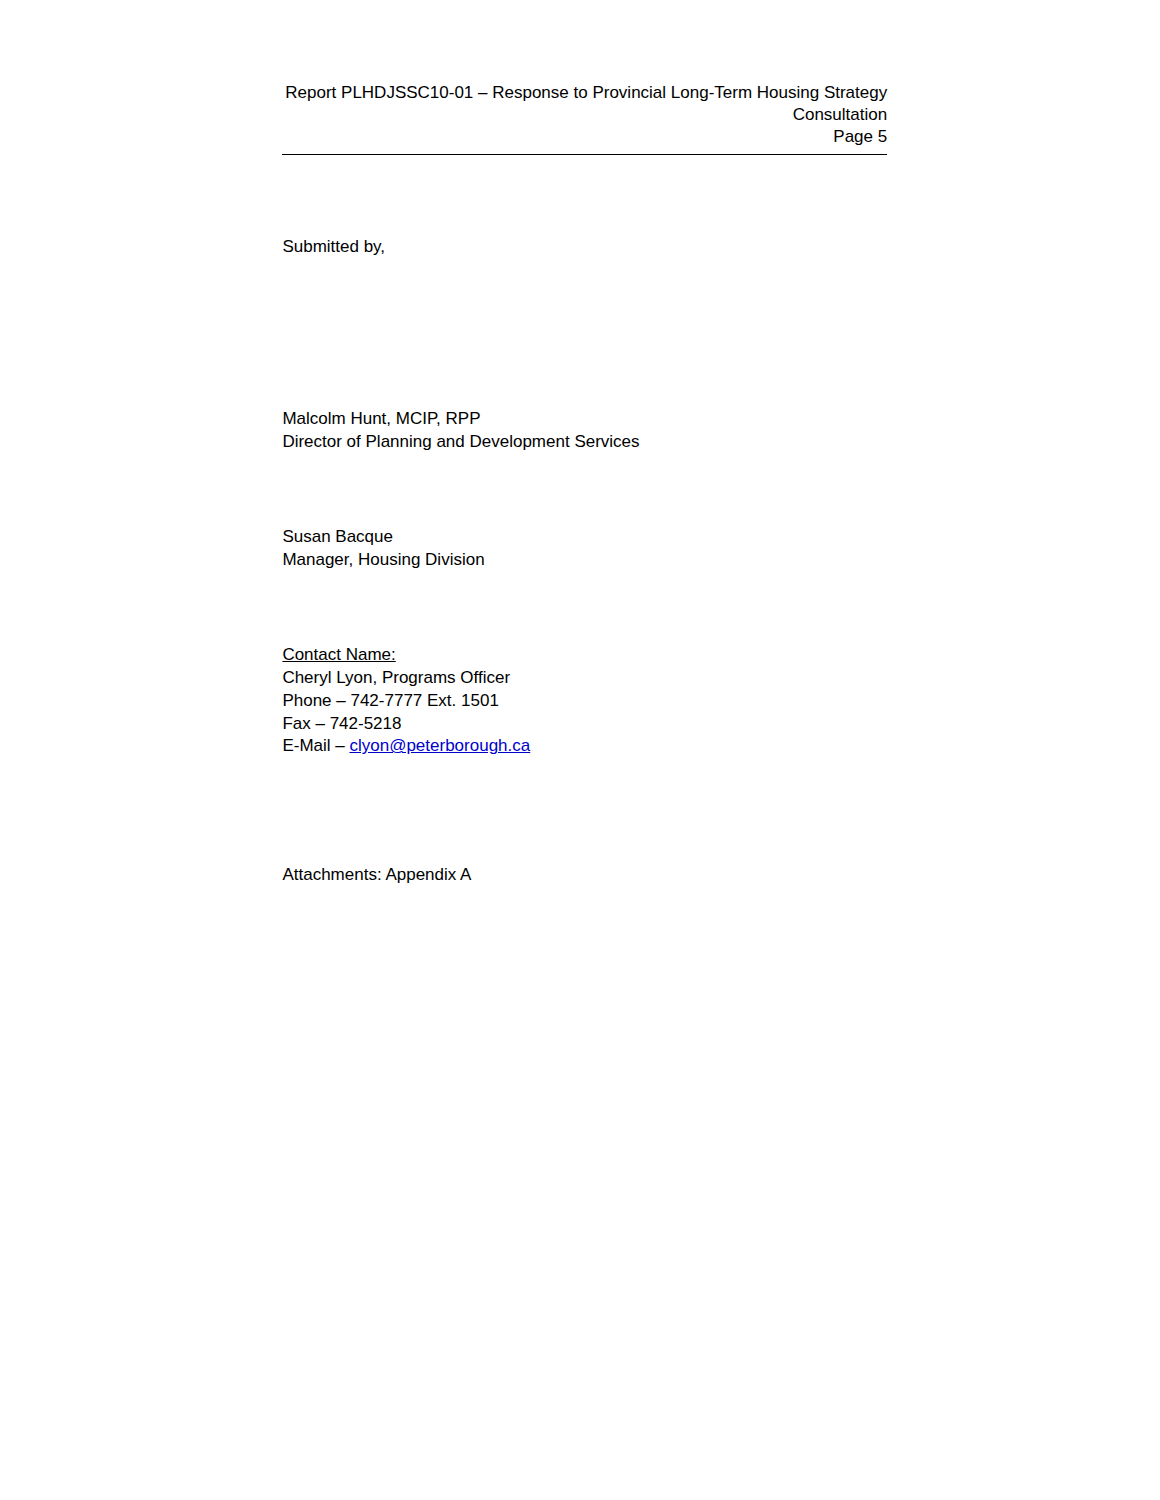Report PLHDJSSC10-01 – Response to Provincial Long-Term Housing Strategy Consultation Page 5
Submitted by,
Malcolm Hunt, MCIP, RPP
Director of Planning and Development Services
Susan Bacque
Manager, Housing Division
Contact Name:
Cheryl Lyon, Programs Officer
Phone – 742-7777 Ext. 1501
Fax – 742-5218
E-Mail – clyon@peterborough.ca
Attachments: Appendix A